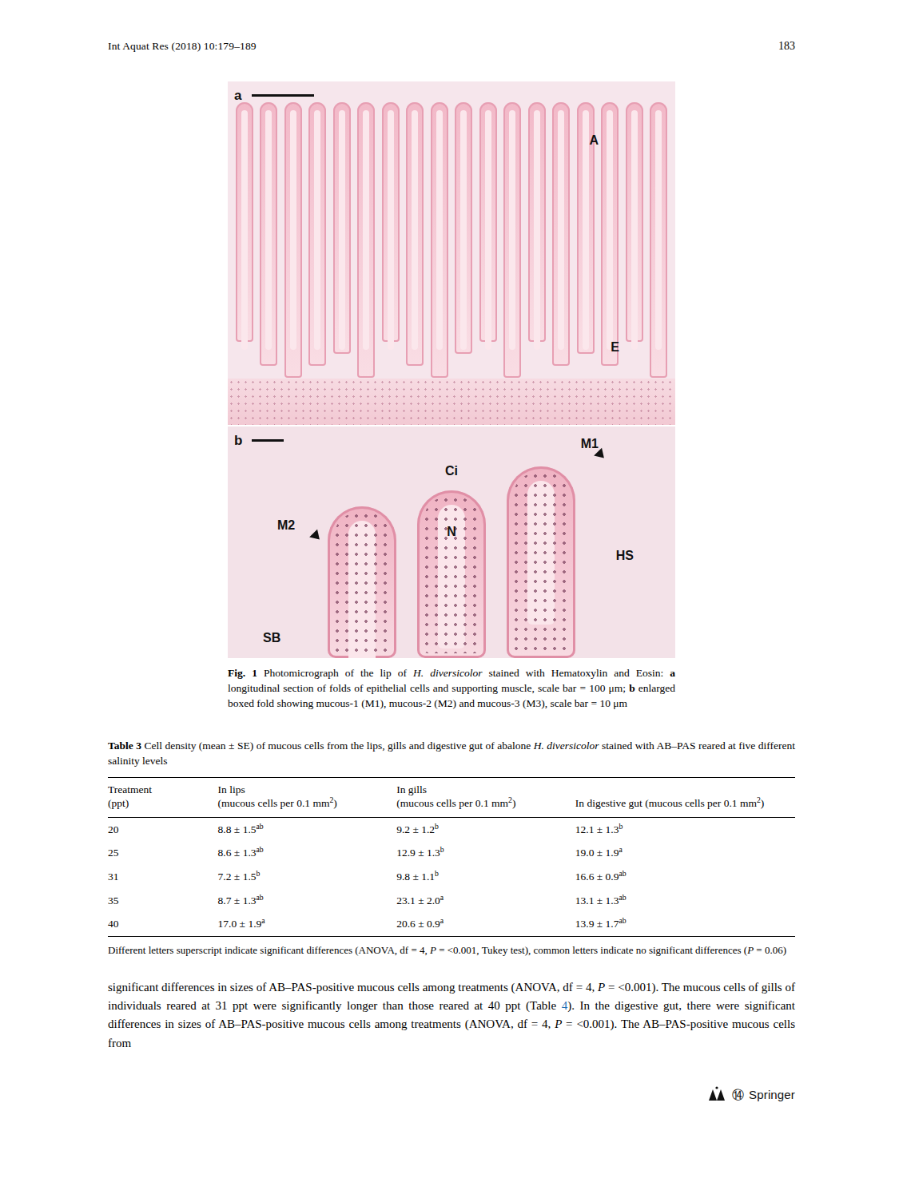Int Aquat Res (2018) 10:179–189
183
a
A E
b
M1 Ci M2 N HS SB
Fig. 1 Photomicrograph of the lip of H. diversicolor stained with Hematoxylin and Eosin: a longitudinal section of folds of epithelial cells and supporting muscle, scale bar = 100 μm; b enlarged boxed fold showing mucous-1 (M1), mucous-2 (M2) and mucous-3 (M3), scale bar = 10 μm
Table 3 Cell density (mean ± SE) of mucous cells from the lips, gills and digestive gut of abalone H. diversicolor stained with AB–PAS reared at five different salinity levels
| Treatment (ppt) | In lips (mucous cells per 0.1 mm 2 ) | In gills (mucous cells per 0.1 mm 2 ) | In digestive gut (mucous cells per 0.1 mm 2 ) |
| --- | --- | --- | --- |
| 20 | 8.8 ± 1.5 ab | 9.2 ± 1.2 b | 12.1 ± 1.3 b |
| 25 | 8.6 ± 1.3 ab | 12.9 ± 1.3 b | 19.0 ± 1.9 a |
| 31 | 7.2 ± 1.5 b | 9.8 ± 1.1 b | 16.6 ± 0.9 ab |
| 35 | 8.7 ± 1.3 ab | 23.1 ± 2.0 a | 13.1 ± 1.3 ab |
| 40 | 17.0 ± 1.9 a | 20.6 ± 0.9 a | 13.9 ± 1.7 ab |
Different letters superscript indicate significant differences (ANOVA, df = 4, P = <0.001, Tukey test), common letters indicate no significant differences (P = 0.06)
significant differences in sizes of AB–PAS-positive mucous cells among treatments (ANOVA, df = 4, P = <0.001). The mucous cells of gills of individuals reared at 31 ppt were significantly longer than those reared at 40 ppt (Table 4). In the digestive gut, there were significant differences in sizes of AB–PAS-positive mucous cells among treatments (ANOVA, df = 4, P = <0.001). The AB–PAS-positive mucous cells from
⑭ Springer